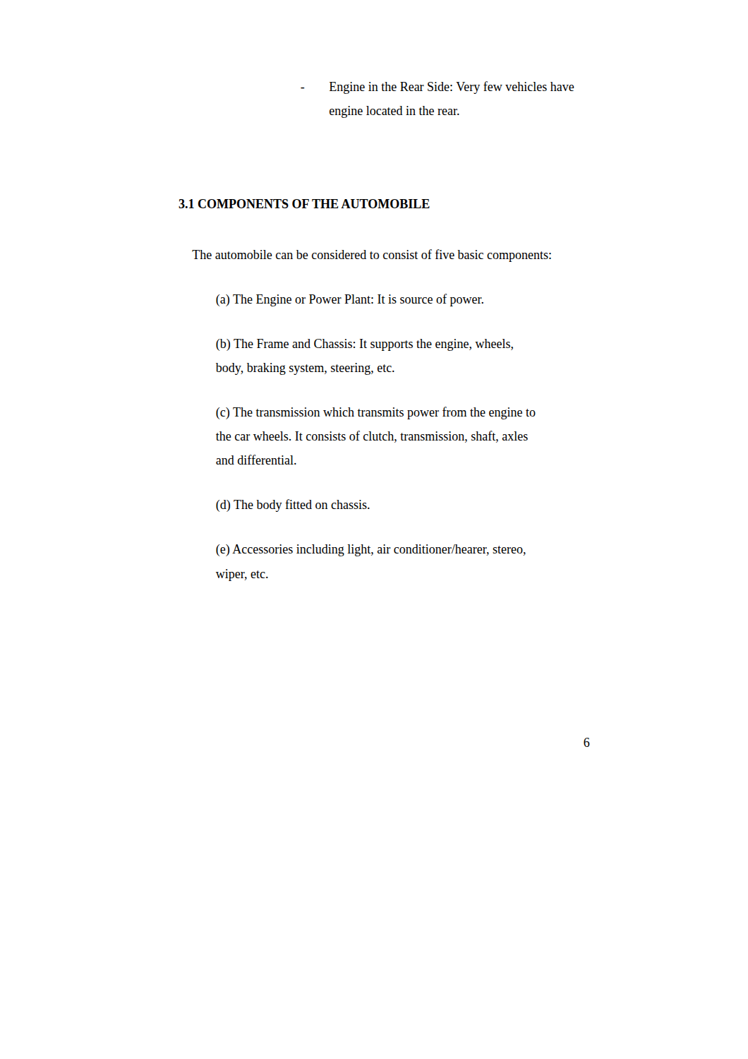- Engine in the Rear Side: Very few vehicles have engine located in the rear.
3.1 COMPONENTS OF THE AUTOMOBILE
The automobile can be considered to consist of five basic components:
(a) The Engine or Power Plant: It is source of power.
(b) The Frame and Chassis: It supports the engine, wheels, body, braking system, steering, etc.
(c) The transmission which transmits power from the engine to the car wheels. It consists of clutch, transmission, shaft, axles and differential.
(d) The body fitted on chassis.
(e) Accessories including light, air conditioner/hearer, stereo, wiper, etc.
6